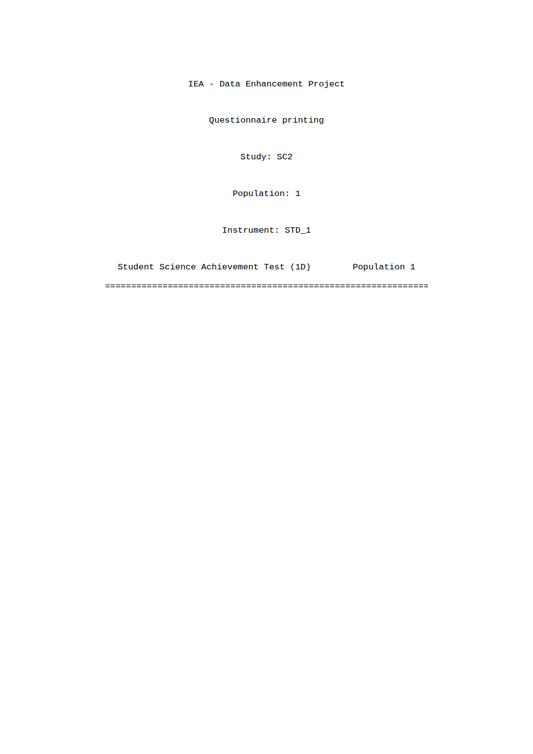IEA - Data Enhancement Project
Questionnaire printing
Study: SC2
Population: 1
Instrument: STD_1
Student Science Achievement Test (1D) Population 1
==========================================================================